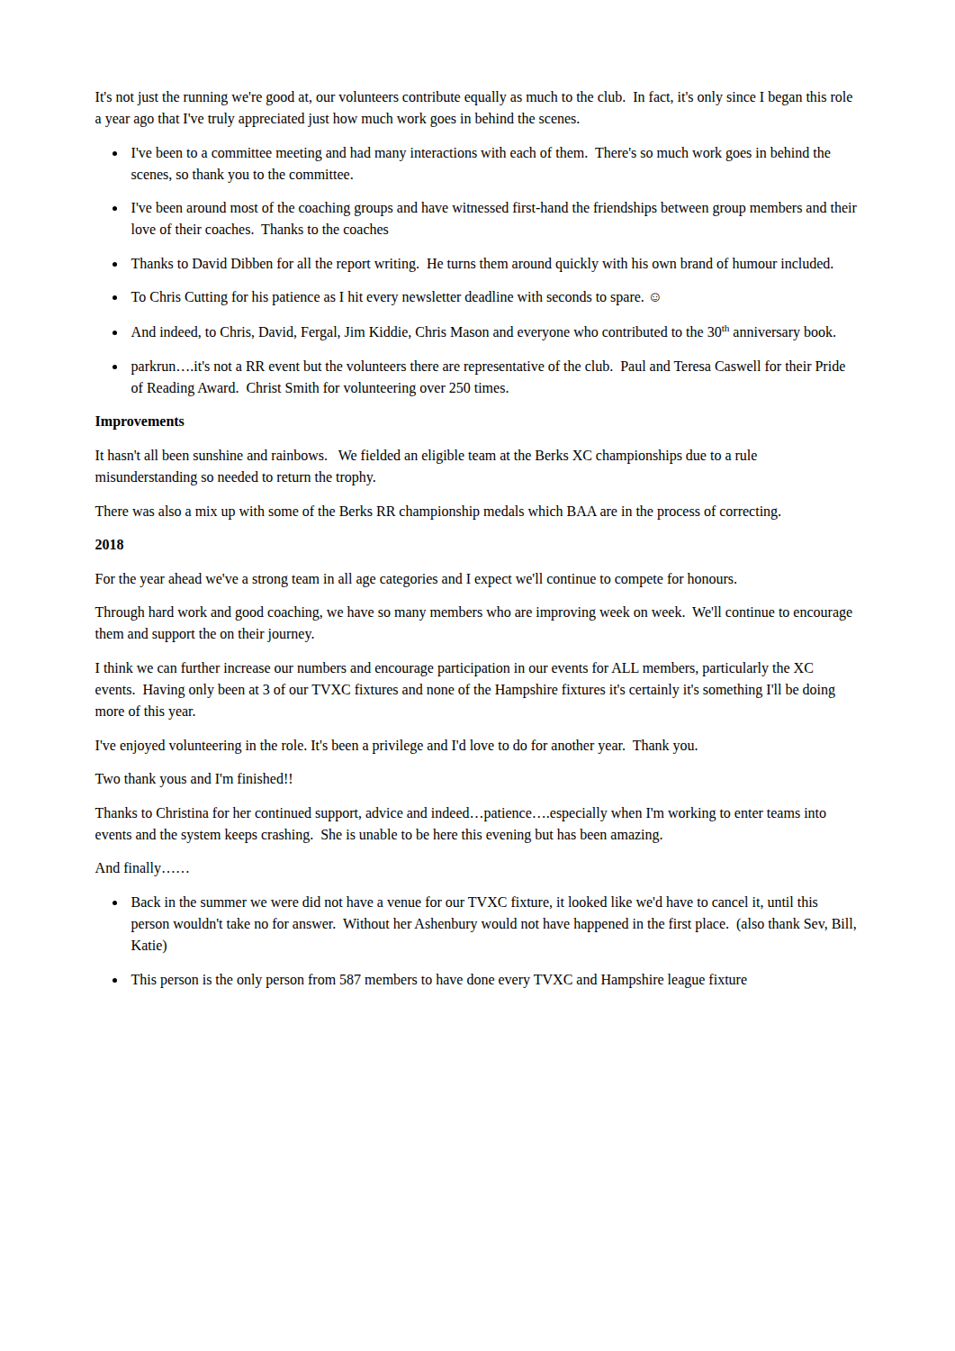It's not just the running we're good at, our volunteers contribute equally as much to the club. In fact, it's only since I began this role a year ago that I've truly appreciated just how much work goes in behind the scenes.
I've been to a committee meeting and had many interactions with each of them. There's so much work goes in behind the scenes, so thank you to the committee.
I've been around most of the coaching groups and have witnessed first-hand the friendships between group members and their love of their coaches. Thanks to the coaches
Thanks to David Dibben for all the report writing. He turns them around quickly with his own brand of humour included.
To Chris Cutting for his patience as I hit every newsletter deadline with seconds to spare. ☺
And indeed, to Chris, David, Fergal, Jim Kiddie, Chris Mason and everyone who contributed to the 30th anniversary book.
parkrun….it's not a RR event but the volunteers there are representative of the club. Paul and Teresa Caswell for their Pride of Reading Award. Christ Smith for volunteering over 250 times.
Improvements
It hasn't all been sunshine and rainbows. We fielded an eligible team at the Berks XC championships due to a rule misunderstanding so needed to return the trophy.
There was also a mix up with some of the Berks RR championship medals which BAA are in the process of correcting.
2018
For the year ahead we've a strong team in all age categories and I expect we'll continue to compete for honours.
Through hard work and good coaching, we have so many members who are improving week on week. We'll continue to encourage them and support the on their journey.
I think we can further increase our numbers and encourage participation in our events for ALL members, particularly the XC events. Having only been at 3 of our TVXC fixtures and none of the Hampshire fixtures it's certainly it's something I'll be doing more of this year.
I've enjoyed volunteering in the role. It's been a privilege and I'd love to do for another year. Thank you.
Two thank yous and I'm finished!!
Thanks to Christina for her continued support, advice and indeed…patience….especially when I'm working to enter teams into events and the system keeps crashing. She is unable to be here this evening but has been amazing.
And finally……
Back in the summer we were did not have a venue for our TVXC fixture, it looked like we'd have to cancel it, until this person wouldn't take no for answer. Without her Ashenbury would not have happened in the first place. (also thank Sev, Bill, Katie)
This person is the only person from 587 members to have done every TVXC and Hampshire league fixture